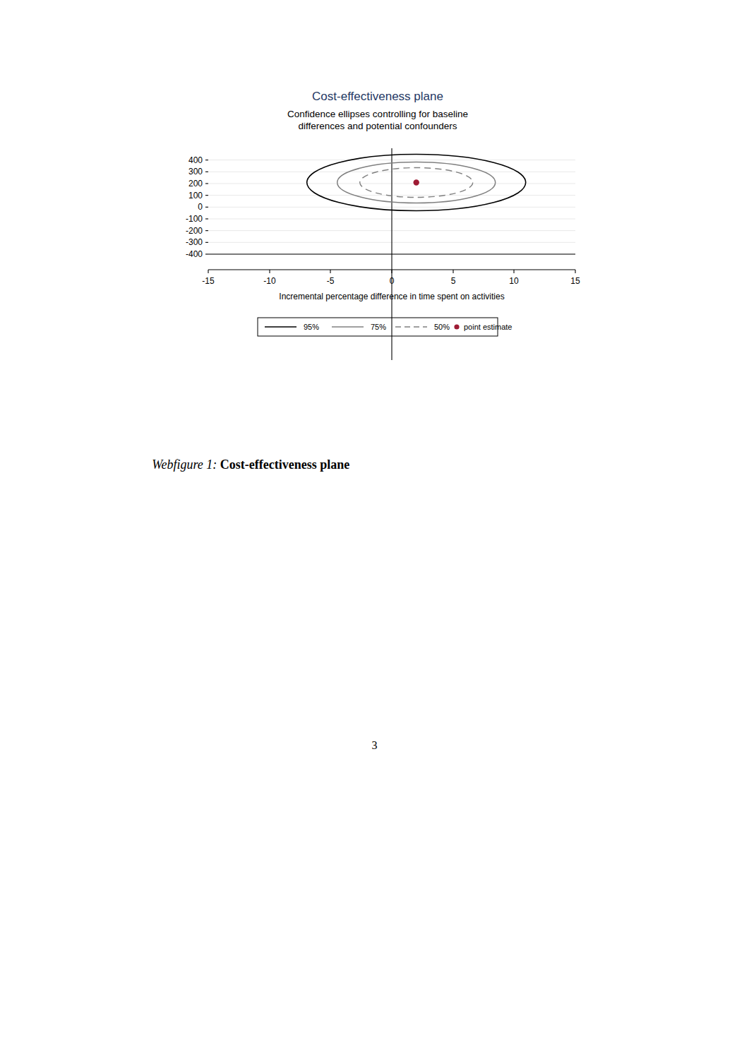Cost-effectiveness plane Confidence ellipses controlling for baseline differences and potential confounders 400 300 200 100 0 -100 -200 -300 -400 -15 -10 -5 0 5 10 15 Incremental percentage difference in time spent on activities 95% 75% 50% point estimate
Webfigure 1: Cost-effectiveness plane
3